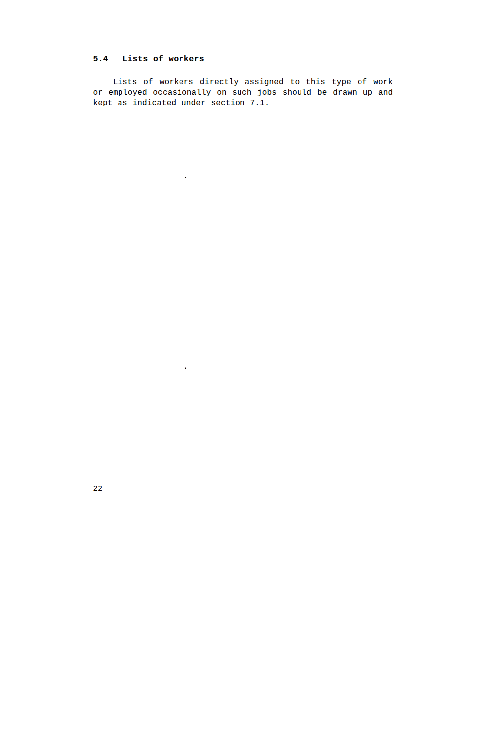5.4 Lists of workers
Lists of workers directly assigned to this type of work or employed occasionally on such jobs should be drawn up and kept as indicated under section 7.1.
. .
22